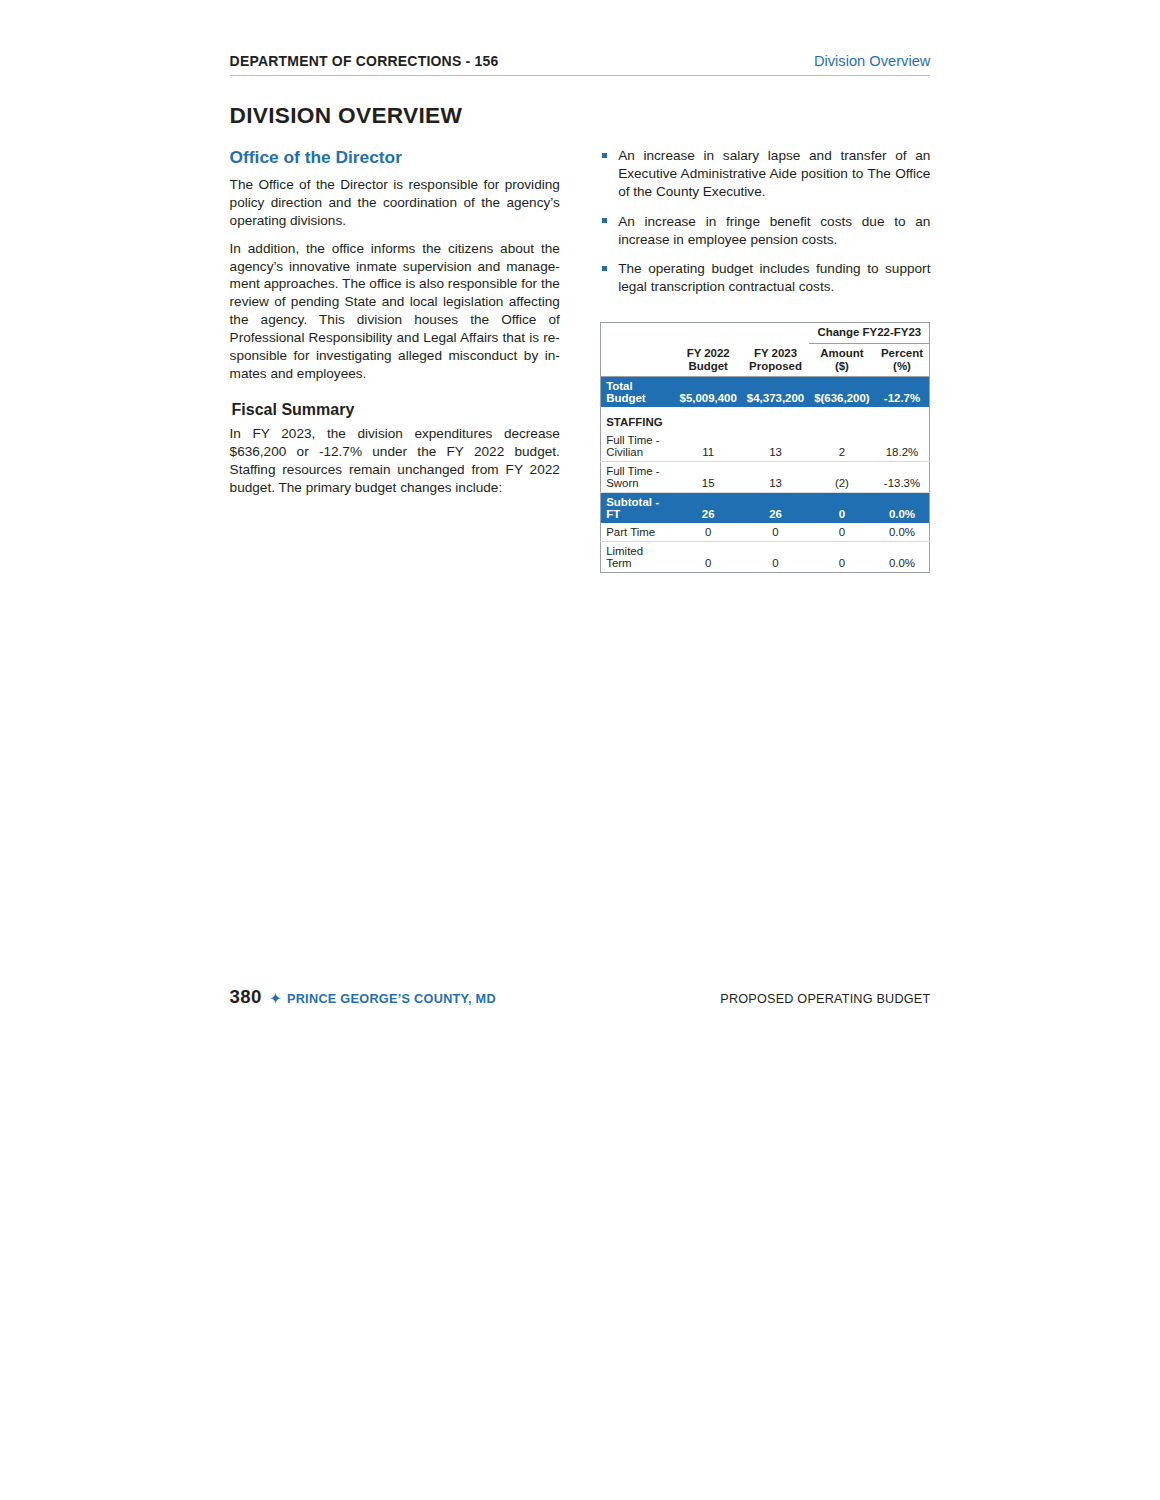Department of Corrections - 156
Division Overview
Division Overview
Office of the Director
The Office of the Director is responsible for providing policy direction and the coordination of the agency’s operating divisions.
In addition, the office informs the citizens about the agency’s innovative inmate supervision and management approaches. The office is also responsible for the review of pending State and local legislation affecting the agency. This division houses the Office of Professional Responsibility and Legal Affairs that is responsible for investigating alleged misconduct by inmates and employees.
Fiscal Summary
In FY 2023, the division expenditures decrease $636,200 or -12.7% under the FY 2022 budget. Staffing resources remain unchanged from FY 2022 budget. The primary budget changes include:
An increase in salary lapse and transfer of an Executive Administrative Aide position to The Office of the County Executive.
An increase in fringe benefit costs due to an increase in employee pension costs.
The operating budget includes funding to support legal transcription contractual costs.
| | FY 2022 Budget | FY 2023 Proposed | Change FY22-FY23 |
| --- | --- | --- | --- |
| Amount ($) | Percent (%) |
| Total Budget | $5,009,400 | $4,373,200 | $(636,200) | -12.7% |
| STAFFING |
| Full Time - Civilian | 11 | 13 | 2 | 18.2% |
| Full Time - Sworn | 15 | 13 | (2) | -13.3% |
| Subtotal - FT | 26 | 26 | 0 | 0.0% |
| Part Time | 0 | 0 | 0 | 0.0% |
| Limited Term | 0 | 0 | 0 | 0.0% |
380✦PRINCE GEORGE’S COUNTY, MD
PROPOSED OPERATING BUDGET